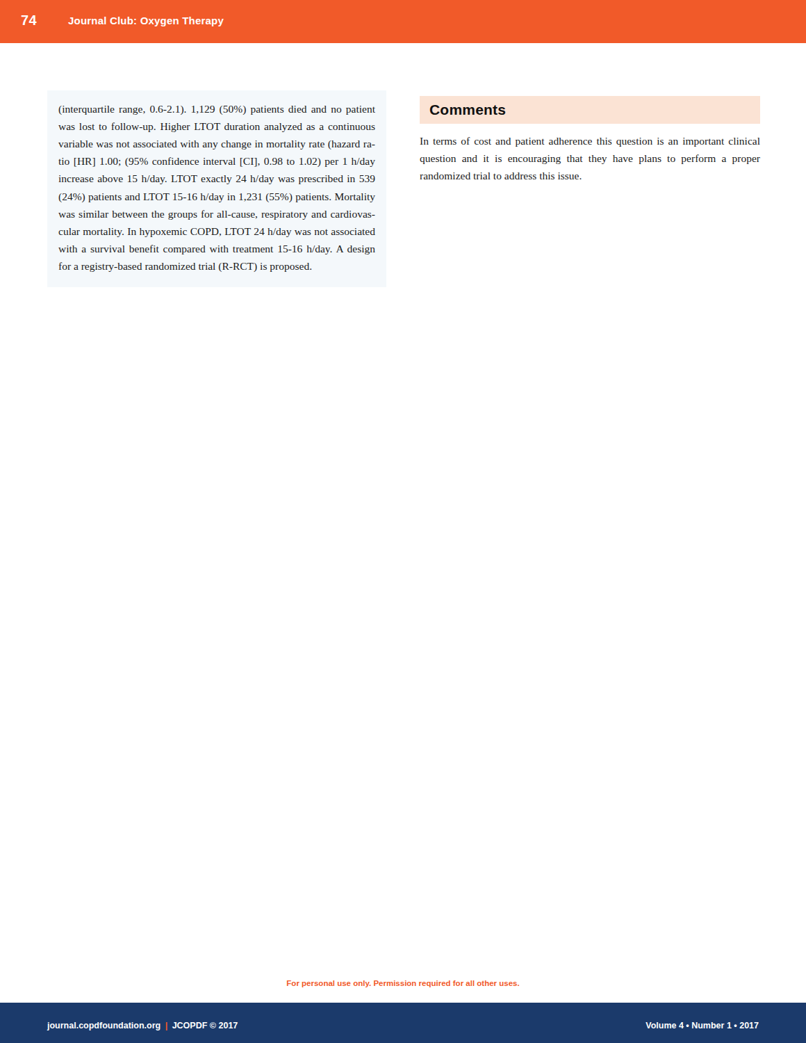74
Journal Club: Oxygen Therapy
(interquartile range, 0.6-2.1). 1,129 (50%) patients died and no patient was lost to follow-up. Higher LTOT duration analyzed as a continuous variable was not associated with any change in mortality rate (hazard ratio [HR] 1.00; (95% confidence interval [CI], 0.98 to 1.02) per 1 h/day increase above 15 h/day. LTOT exactly 24 h/day was prescribed in 539 (24%) patients and LTOT 15-16 h/day in 1,231 (55%) patients. Mortality was similar between the groups for all-cause, respiratory and cardiovascular mortality. In hypoxemic COPD, LTOT 24 h/day was not associated with a survival benefit compared with treatment 15-16 h/day. A design for a registry-based randomized trial (R-RCT) is proposed.
Comments
In terms of cost and patient adherence this question is an important clinical question and it is encouraging that they have plans to perform a proper randomized trial to address this issue.
For personal use only. Permission required for all other uses.
journal.copdfoundation.org | JCOPDF © 2017
Volume 4 • Number 1 • 2017